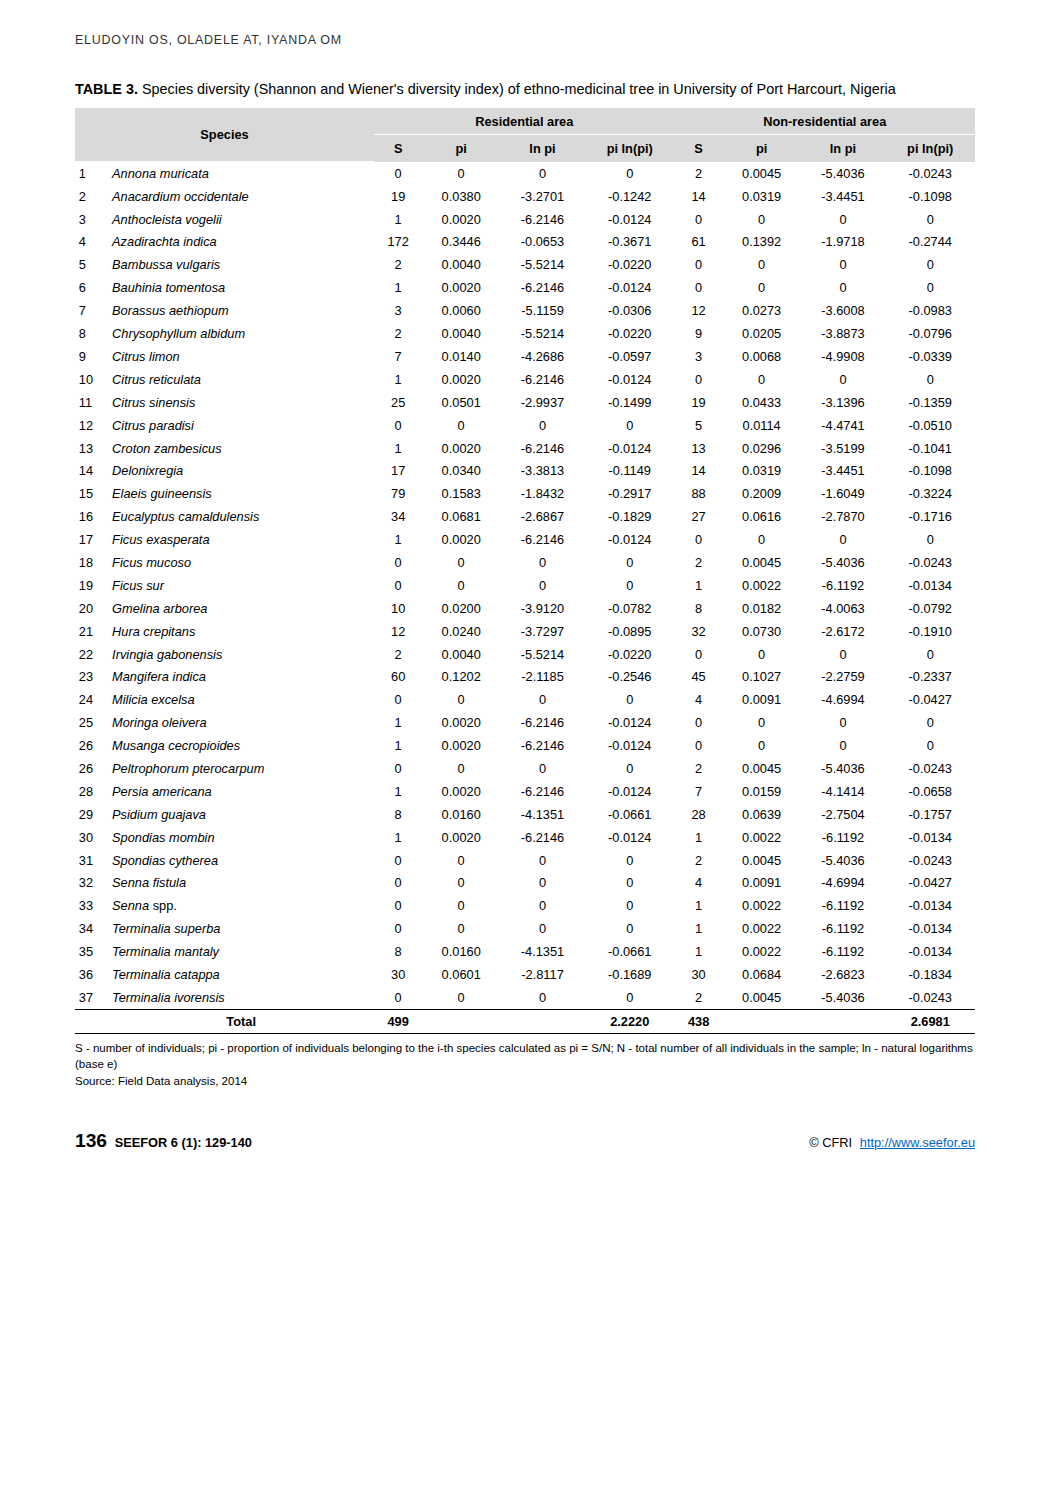Eludoyin OS, Oladele AT, Iyanda OM
TABLE 3. Species diversity (Shannon and Wiener's diversity index) of ethno-medicinal tree in University of Port Harcourt, Nigeria
| Species | Residential area | Non-residential area |
| --- | --- | --- |
| S | pi | ln pi | pi ln(pi) | S | pi | ln pi | pi ln(pi) |
| 1 | Annona muricata | 0 | 0 | 0 | 0 | 2 | 0.0045 | -5.4036 | -0.0243 |
| 2 | Anacardium occidentale | 19 | 0.0380 | -3.2701 | -0.1242 | 14 | 0.0319 | -3.4451 | -0.1098 |
| 3 | Anthocleista vogelii | 1 | 0.0020 | -6.2146 | -0.0124 | 0 | 0 | 0 | 0 |
| 4 | Azadirachta indica | 172 | 0.3446 | -0.0653 | -0.3671 | 61 | 0.1392 | -1.9718 | -0.2744 |
| 5 | Bambussa vulgaris | 2 | 0.0040 | -5.5214 | -0.0220 | 0 | 0 | 0 | 0 |
| 6 | Bauhinia tomentosa | 1 | 0.0020 | -6.2146 | -0.0124 | 0 | 0 | 0 | 0 |
| 7 | Borassus aethiopum | 3 | 0.0060 | -5.1159 | -0.0306 | 12 | 0.0273 | -3.6008 | -0.0983 |
| 8 | Chrysophyllum albidum | 2 | 0.0040 | -5.5214 | -0.0220 | 9 | 0.0205 | -3.8873 | -0.0796 |
| 9 | Citrus limon | 7 | 0.0140 | -4.2686 | -0.0597 | 3 | 0.0068 | -4.9908 | -0.0339 |
| 10 | Citrus reticulata | 1 | 0.0020 | -6.2146 | -0.0124 | 0 | 0 | 0 | 0 |
| 11 | Citrus sinensis | 25 | 0.0501 | -2.9937 | -0.1499 | 19 | 0.0433 | -3.1396 | -0.1359 |
| 12 | Citrus paradisi | 0 | 0 | 0 | 0 | 5 | 0.0114 | -4.4741 | -0.0510 |
| 13 | Croton zambesicus | 1 | 0.0020 | -6.2146 | -0.0124 | 13 | 0.0296 | -3.5199 | -0.1041 |
| 14 | Delonixregia | 17 | 0.0340 | -3.3813 | -0.1149 | 14 | 0.0319 | -3.4451 | -0.1098 |
| 15 | Elaeis guineensis | 79 | 0.1583 | -1.8432 | -0.2917 | 88 | 0.2009 | -1.6049 | -0.3224 |
| 16 | Eucalyptus camaldulensis | 34 | 0.0681 | -2.6867 | -0.1829 | 27 | 0.0616 | -2.7870 | -0.1716 |
| 17 | Ficus exasperata | 1 | 0.0020 | -6.2146 | -0.0124 | 0 | 0 | 0 | 0 |
| 18 | Ficus mucoso | 0 | 0 | 0 | 0 | 2 | 0.0045 | -5.4036 | -0.0243 |
| 19 | Ficus sur | 0 | 0 | 0 | 0 | 1 | 0.0022 | -6.1192 | -0.0134 |
| 20 | Gmelina arborea | 10 | 0.0200 | -3.9120 | -0.0782 | 8 | 0.0182 | -4.0063 | -0.0792 |
| 21 | Hura crepitans | 12 | 0.0240 | -3.7297 | -0.0895 | 32 | 0.0730 | -2.6172 | -0.1910 |
| 22 | Irvingia gabonensis | 2 | 0.0040 | -5.5214 | -0.0220 | 0 | 0 | 0 | 0 |
| 23 | Mangifera indica | 60 | 0.1202 | -2.1185 | -0.2546 | 45 | 0.1027 | -2.2759 | -0.2337 |
| 24 | Milicia excelsa | 0 | 0 | 0 | 0 | 4 | 0.0091 | -4.6994 | -0.0427 |
| 25 | Moringa oleivera | 1 | 0.0020 | -6.2146 | -0.0124 | 0 | 0 | 0 | 0 |
| 26 | Musanga cecropioides | 1 | 0.0020 | -6.2146 | -0.0124 | 0 | 0 | 0 | 0 |
| 26 | Peltrophorum pterocarpum | 0 | 0 | 0 | 0 | 2 | 0.0045 | -5.4036 | -0.0243 |
| 28 | Persia americana | 1 | 0.0020 | -6.2146 | -0.0124 | 7 | 0.0159 | -4.1414 | -0.0658 |
| 29 | Psidium guajava | 8 | 0.0160 | -4.1351 | -0.0661 | 28 | 0.0639 | -2.7504 | -0.1757 |
| 30 | Spondias mombin | 1 | 0.0020 | -6.2146 | -0.0124 | 1 | 0.0022 | -6.1192 | -0.0134 |
| 31 | Spondias cytherea | 0 | 0 | 0 | 0 | 2 | 0.0045 | -5.4036 | -0.0243 |
| 32 | Senna fistula | 0 | 0 | 0 | 0 | 4 | 0.0091 | -4.6994 | -0.0427 |
| 33 | Senna spp. | 0 | 0 | 0 | 0 | 1 | 0.0022 | -6.1192 | -0.0134 |
| 34 | Terminalia superba | 0 | 0 | 0 | 0 | 1 | 0.0022 | -6.1192 | -0.0134 |
| 35 | Terminalia mantaly | 8 | 0.0160 | -4.1351 | -0.0661 | 1 | 0.0022 | -6.1192 | -0.0134 |
| 36 | Terminalia catappa | 30 | 0.0601 | -2.8117 | -0.1689 | 30 | 0.0684 | -2.6823 | -0.1834 |
| 37 | Terminalia ivorensis | 0 | 0 | 0 | 0 | 2 | 0.0045 | -5.4036 | -0.0243 |
| | Total | 499 | | | 2.2220 | 438 | | | 2.6981 |
S - number of individuals; pi - proportion of individuals belonging to the i-th species calculated as pi = S/N; N - total number of all individuals in the sample; ln - natural logarithms (base e)
Source: Field Data analysis, 2014
136 SEEFOR 6 (1): 129-140
© CFRI http://www.seefor.eu